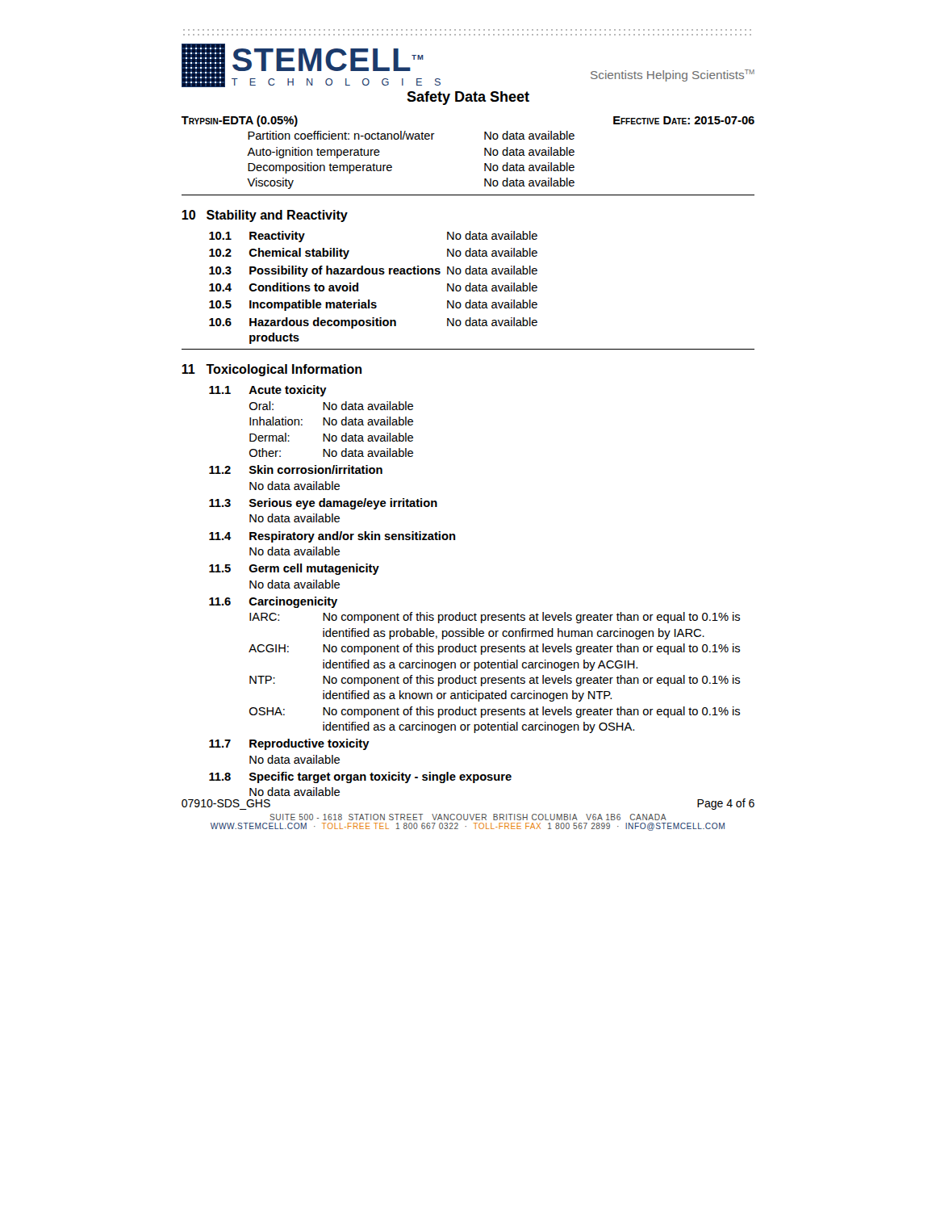STEMCELLTM
T E C H N O L O G I E S
Scientists Helping ScientistsTM
Safety Data Sheet
Trypsin-EDTA (0.05%)
Effective Date: 2015-07-06
Partition coefficient: n-octanol/water
No data available
Auto-ignition temperature
No data available
Decomposition temperature
No data available
Viscosity
No data available
10 Stability and Reactivity
10.1
Reactivity
No data available
10.2
Chemical stability
No data available
10.3
Possibility of hazardous reactions
No data available
10.4
Conditions to avoid
No data available
10.5
Incompatible materials
No data available
10.6
Hazardous decomposition products
No data available
11 Toxicological Information
11.1
Acute toxicity
Oral:
No data available
Inhalation:
No data available
Dermal:
No data available
Other:
No data available
11.2
Skin corrosion/irritation
No data available
11.3
Serious eye damage/eye irritation
No data available
11.4
Respiratory and/or skin sensitization
No data available
11.5
Germ cell mutagenicity
No data available
11.6
Carcinogenicity
IARC:
No component of this product presents at levels greater than or equal to 0.1% is identified as probable, possible or confirmed human carcinogen by IARC.
ACGIH:
No component of this product presents at levels greater than or equal to 0.1% is identified as a carcinogen or potential carcinogen by ACGIH.
NTP:
No component of this product presents at levels greater than or equal to 0.1% is identified as a known or anticipated carcinogen by NTP.
OSHA:
No component of this product presents at levels greater than or equal to 0.1% is identified as a carcinogen or potential carcinogen by OSHA.
11.7
Reproductive toxicity
No data available
11.8
Specific target organ toxicity - single exposure
No data available
07910-SDS_GHS
Page 4 of 6
SUITE 500 - 1618 STATION STREET VANCOUVER BRITISH COLUMBIA V6A 1B6 CANADA
WWW.STEMCELL.COM · TOLL-FREE TEL 1 800 667 0322 · TOLL-FREE FAX 1 800 567 2899 · INFO@STEMCELL.COM